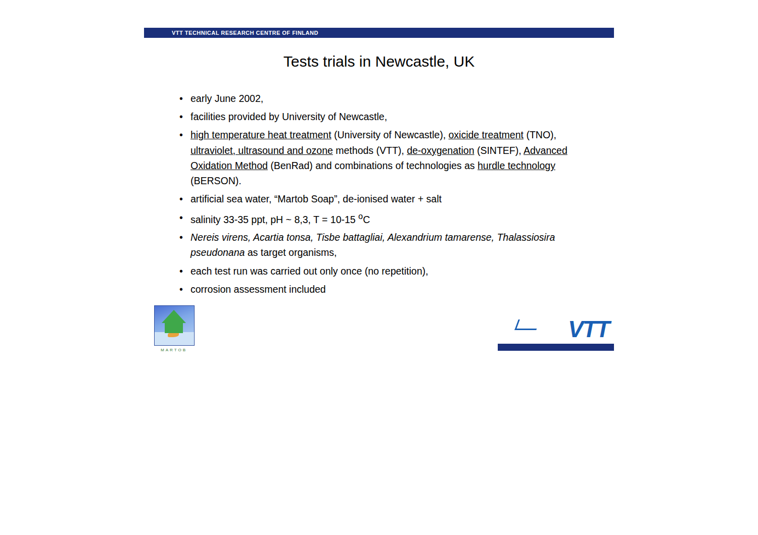VTT TECHNICAL RESEARCH CENTRE OF FINLAND
Tests trials in Newcastle, UK
early June 2002,
facilities provided by University of Newcastle,
high temperature heat treatment (University of Newcastle), oxicide treatment (TNO), ultraviolet, ultrasound and ozone methods (VTT), de-oxygenation (SINTEF), Advanced Oxidation Method (BenRad) and combinations of technologies as hurdle technology (BERSON).
artificial sea water, “Martob Soap”, de-ionised water + salt
salinity 33-35 ppt, pH ~ 8,3, T = 10-15 oC
Nereis virens, Acartia tonsa, Tisbe battagliai, Alexandrium tamarense, Thalassiosira pseudonana as target organisms,
each test run was carried out only once (no repetition),
corrosion assessment included
MARTOB
VTT